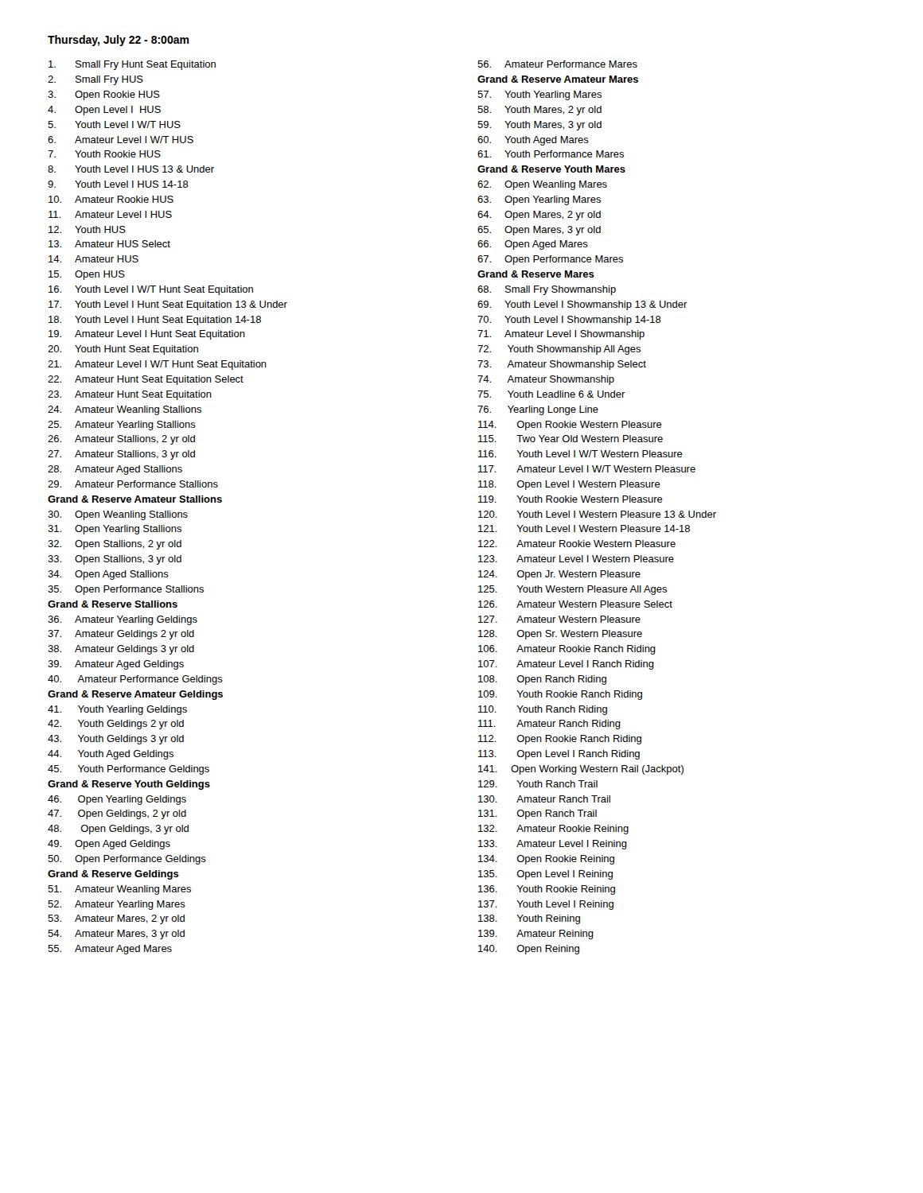Thursday, July 22 - 8:00am
1. Small Fry Hunt Seat Equitation
2. Small Fry HUS
3. Open Rookie HUS
4. Open Level I HUS
5. Youth Level I W/T HUS
6. Amateur Level I W/T HUS
7. Youth Rookie HUS
8. Youth Level I HUS 13 & Under
9. Youth Level I HUS 14-18
10. Amateur Rookie HUS
11. Amateur Level I HUS
12. Youth HUS
13. Amateur HUS Select
14. Amateur HUS
15. Open HUS
16. Youth Level I W/T Hunt Seat Equitation
17. Youth Level I Hunt Seat Equitation 13 & Under
18. Youth Level I Hunt Seat Equitation 14-18
19. Amateur Level I Hunt Seat Equitation
20. Youth Hunt Seat Equitation
21. Amateur Level I W/T Hunt Seat Equitation
22. Amateur Hunt Seat Equitation Select
23. Amateur Hunt Seat Equitation
24. Amateur Weanling Stallions
25. Amateur Yearling Stallions
26. Amateur Stallions, 2 yr old
27. Amateur Stallions, 3 yr old
28. Amateur Aged Stallions
29. Amateur Performance Stallions
Grand & Reserve Amateur Stallions
30. Open Weanling Stallions
31. Open Yearling Stallions
32. Open Stallions, 2 yr old
33. Open Stallions, 3 yr old
34. Open Aged Stallions
35. Open Performance Stallions
Grand & Reserve Stallions
36. Amateur Yearling Geldings
37. Amateur Geldings 2 yr old
38. Amateur Geldings 3 yr old
39. Amateur Aged Geldings
40. Amateur Performance Geldings
Grand & Reserve Amateur Geldings
41. Youth Yearling Geldings
42. Youth Geldings 2 yr old
43. Youth Geldings 3 yr old
44. Youth Aged Geldings
45. Youth Performance Geldings
Grand & Reserve Youth Geldings
46. Open Yearling Geldings
47. Open Geldings, 2 yr old
48. Open Geldings, 3 yr old
49. Open Aged Geldings
50. Open Performance Geldings
Grand & Reserve Geldings
51. Amateur Weanling Mares
52. Amateur Yearling Mares
53. Amateur Mares, 2 yr old
54. Amateur Mares, 3 yr old
55. Amateur Aged Mares
56. Amateur Performance Mares
Grand & Reserve Amateur Mares
57. Youth Yearling Mares
58. Youth Mares, 2 yr old
59. Youth Mares, 3 yr old
60. Youth Aged Mares
61. Youth Performance Mares
Grand & Reserve Youth Mares
62. Open Weanling Mares
63. Open Yearling Mares
64. Open Mares, 2 yr old
65. Open Mares, 3 yr old
66. Open Aged Mares
67. Open Performance Mares
Grand & Reserve Mares
68. Small Fry Showmanship
69. Youth Level I Showmanship 13 & Under
70. Youth Level I Showmanship 14-18
71. Amateur Level I Showmanship
72. Youth Showmanship All Ages
73. Amateur Showmanship Select
74. Amateur Showmanship
75. Youth Leadline 6 & Under
76. Yearling Longe Line
114. Open Rookie Western Pleasure
115. Two Year Old Western Pleasure
116. Youth Level I W/T Western Pleasure
117. Amateur Level I W/T Western Pleasure
118. Open Level I Western Pleasure
119. Youth Rookie Western Pleasure
120. Youth Level I Western Pleasure 13 & Under
121. Youth Level I Western Pleasure 14-18
122. Amateur Rookie Western Pleasure
123. Amateur Level I Western Pleasure
124. Open Jr. Western Pleasure
125. Youth Western Pleasure All Ages
126. Amateur Western Pleasure Select
127. Amateur Western Pleasure
128. Open Sr. Western Pleasure
106. Amateur Rookie Ranch Riding
107. Amateur Level I Ranch Riding
108. Open Ranch Riding
109. Youth Rookie Ranch Riding
110. Youth Ranch Riding
111. Amateur Ranch Riding
112. Open Rookie Ranch Riding
113. Open Level I Ranch Riding
141. Open Working Western Rail (Jackpot)
129. Youth Ranch Trail
130. Amateur Ranch Trail
131. Open Ranch Trail
132. Amateur Rookie Reining
133. Amateur Level I Reining
134. Open Rookie Reining
135. Open Level I Reining
136. Youth Rookie Reining
137. Youth Level I Reining
138. Youth Reining
139. Amateur Reining
140. Open Reining